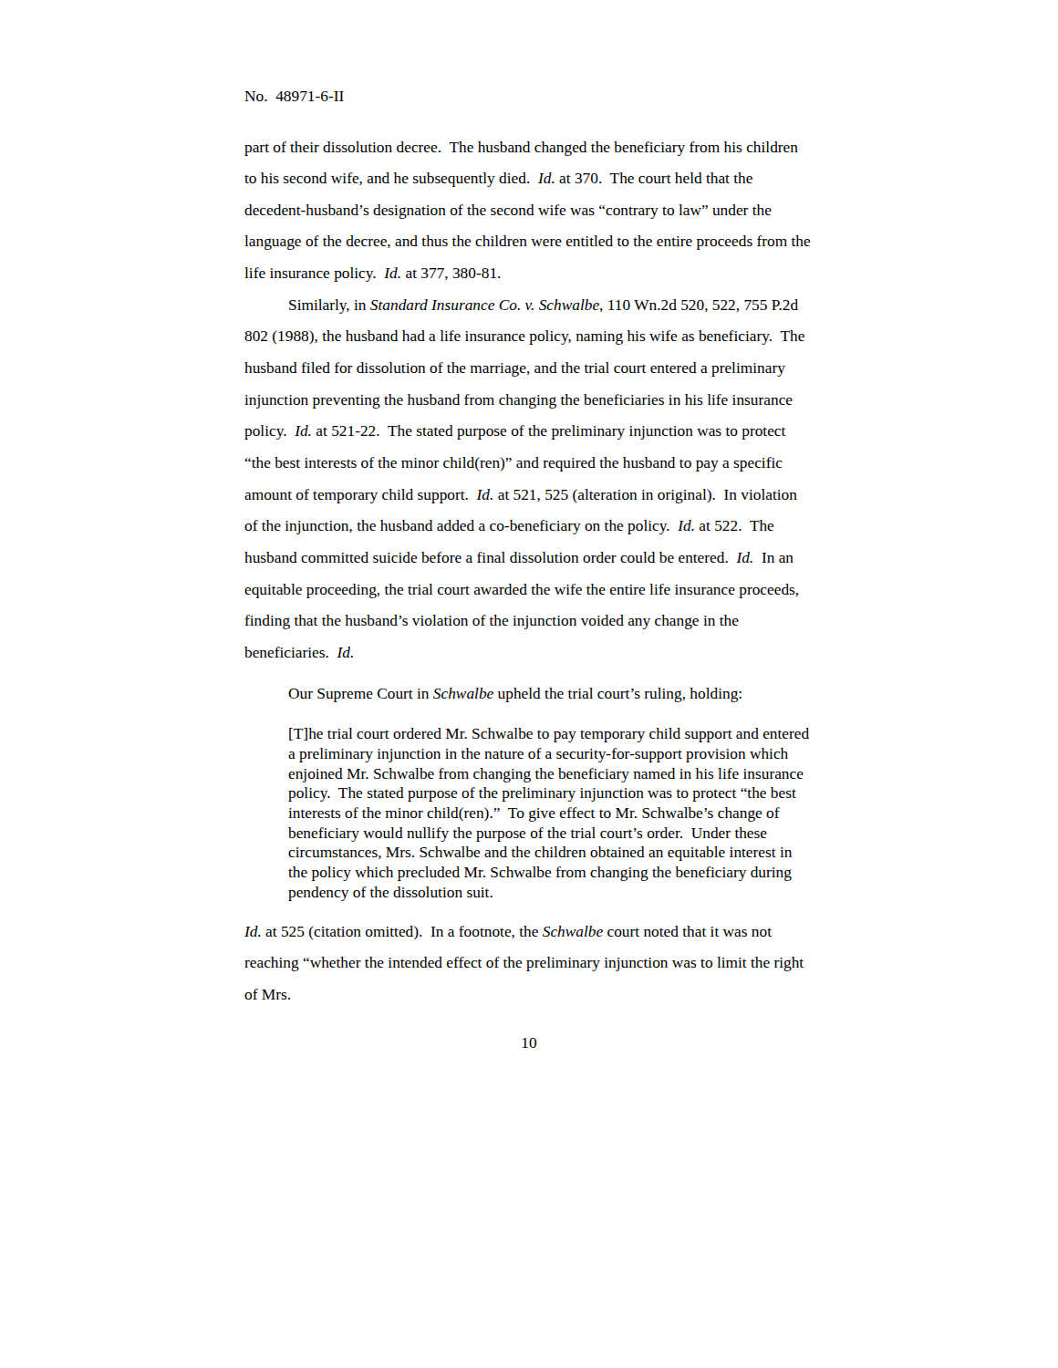No. 48971-6-II
part of their dissolution decree. The husband changed the beneficiary from his children to his second wife, and he subsequently died. Id. at 370. The court held that the decedent-husband’s designation of the second wife was “contrary to law” under the language of the decree, and thus the children were entitled to the entire proceeds from the life insurance policy. Id. at 377, 380-81.
Similarly, in Standard Insurance Co. v. Schwalbe, 110 Wn.2d 520, 522, 755 P.2d 802 (1988), the husband had a life insurance policy, naming his wife as beneficiary. The husband filed for dissolution of the marriage, and the trial court entered a preliminary injunction preventing the husband from changing the beneficiaries in his life insurance policy. Id. at 521-22. The stated purpose of the preliminary injunction was to protect “the best interests of the minor child(ren)” and required the husband to pay a specific amount of temporary child support. Id. at 521, 525 (alteration in original). In violation of the injunction, the husband added a co-beneficiary on the policy. Id. at 522. The husband committed suicide before a final dissolution order could be entered. Id. In an equitable proceeding, the trial court awarded the wife the entire life insurance proceeds, finding that the husband’s violation of the injunction voided any change in the beneficiaries. Id.
Our Supreme Court in Schwalbe upheld the trial court’s ruling, holding:
[T]he trial court ordered Mr. Schwalbe to pay temporary child support and entered a preliminary injunction in the nature of a security-for-support provision which enjoined Mr. Schwalbe from changing the beneficiary named in his life insurance policy. The stated purpose of the preliminary injunction was to protect “the best interests of the minor child(ren).” To give effect to Mr. Schwalbe’s change of beneficiary would nullify the purpose of the trial court’s order. Under these circumstances, Mrs. Schwalbe and the children obtained an equitable interest in the policy which precluded Mr. Schwalbe from changing the beneficiary during pendency of the dissolution suit.
Id. at 525 (citation omitted). In a footnote, the Schwalbe court noted that it was not reaching “whether the intended effect of the preliminary injunction was to limit the right of Mrs.
10